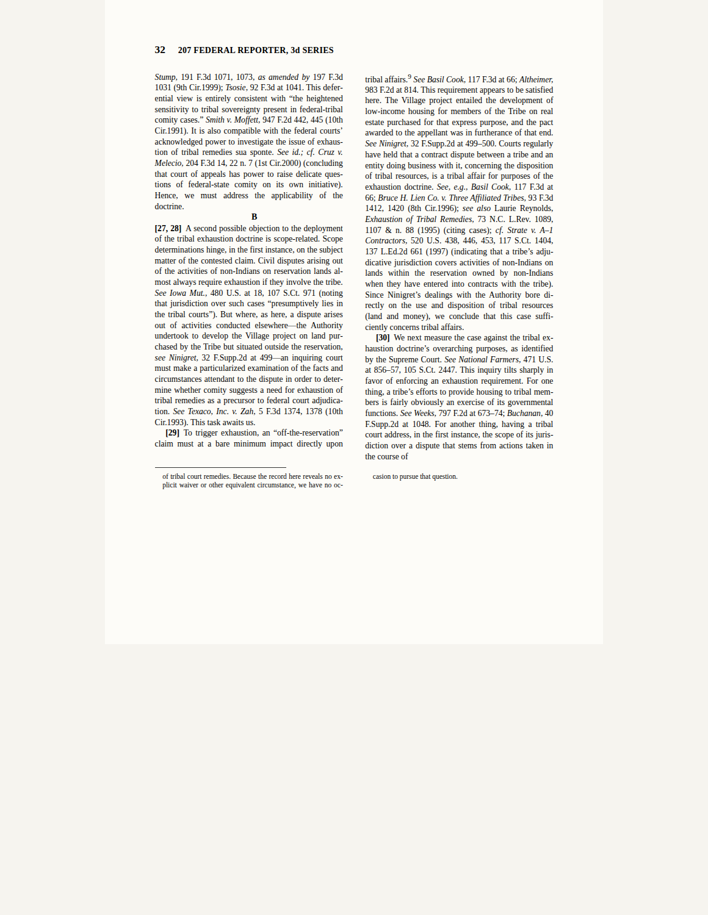32 207 FEDERAL REPORTER, 3d SERIES
Stump, 191 F.3d 1071, 1073, as amended by 197 F.3d 1031 (9th Cir.1999); Tsosie, 92 F.3d at 1041. This deferential view is entirely consistent with “the heightened sensitivity to tribal sovereignty present in federal-tribal comity cases.” Smith v. Moffett, 947 F.2d 442, 445 (10th Cir.1991). It is also compatible with the federal courts’ acknowledged power to investigate the issue of exhaustion of tribal remedies sua sponte. See id.; cf. Cruz v. Melecio, 204 F.3d 14, 22 n. 7 (1st Cir.2000) (concluding that court of appeals has power to raise delicate questions of federal-state comity on its own initiative). Hence, we must address the applicability of the doctrine.
B
[27, 28] A second possible objection to the deployment of the tribal exhaustion doctrine is scope-related. Scope determinations hinge, in the first instance, on the subject matter of the contested claim. Civil disputes arising out of the activities of non-Indians on reservation lands almost always require exhaustion if they involve the tribe. See Iowa Mut., 480 U.S. at 18, 107 S.Ct. 971 (noting that jurisdiction over such cases “presumptively lies in the tribal courts”). But where, as here, a dispute arises out of activities conducted elsewhere—the Authority undertook to develop the Village project on land purchased by the Tribe but situated outside the reservation, see Ninigret, 32 F.Supp.2d at 499—an inquiring court must make a particularized examination of the facts and circumstances attendant to the dispute in order to determine whether comity suggests a need for exhaustion of tribal remedies as a precursor to federal court adjudication. See Texaco, Inc. v. Zah, 5 F.3d 1374, 1378 (10th Cir.1993). This task awaits us.
[29] To trigger exhaustion, an “off-the-reservation” claim must at a bare minimum impact directly upon tribal affairs.9 See Basil Cook, 117 F.3d at 66; Altheimer, 983 F.2d at 814. This requirement appears to be satisfied here. The Village project entailed the development of low-income housing for members of the Tribe on real estate purchased for that express purpose, and the pact awarded to the appellant was in furtherance of that end. See Ninigret, 32 F.Supp.2d at 499–500. Courts regularly have held that a contract dispute between a tribe and an entity doing business with it, concerning the disposition of tribal resources, is a tribal affair for purposes of the exhaustion doctrine. See, e.g., Basil Cook, 117 F.3d at 66; Bruce H. Lien Co. v. Three Affiliated Tribes, 93 F.3d 1412, 1420 (8th Cir.1996); see also Laurie Reynolds, Exhaustion of Tribal Remedies, 73 N.C. L.Rev. 1089, 1107 & n. 88 (1995) (citing cases); cf. Strate v. A–1 Contractors, 520 U.S. 438, 446, 453, 117 S.Ct. 1404, 137 L.Ed.2d 661 (1997) (indicating that a tribe’s adjudicative jurisdiction covers activities of non-Indians on lands within the reservation owned by non-Indians when they have entered into contracts with the tribe). Since Ninigret’s dealings with the Authority bore directly on the use and disposition of tribal resources (land and money), we conclude that this case sufficiently concerns tribal affairs.
[30] We next measure the case against the tribal exhaustion doctrine’s overarching purposes, as identified by the Supreme Court. See National Farmers, 471 U.S. at 856–57, 105 S.Ct. 2447. This inquiry tilts sharply in favor of enforcing an exhaustion requirement. For one thing, a tribe’s efforts to provide housing to tribal members is fairly obviously an exercise of its governmental functions. See Weeks, 797 F.2d at 673–74; Buchanan, 40 F.Supp.2d at 1048. For another thing, having a tribal court address, in the first instance, the scope of its jurisdiction over a dispute that stems from actions taken in the course of
of tribal court remedies. Because the record here reveals no explicit waiver or other equivalent circumstance, we have no occasion to pursue that question.